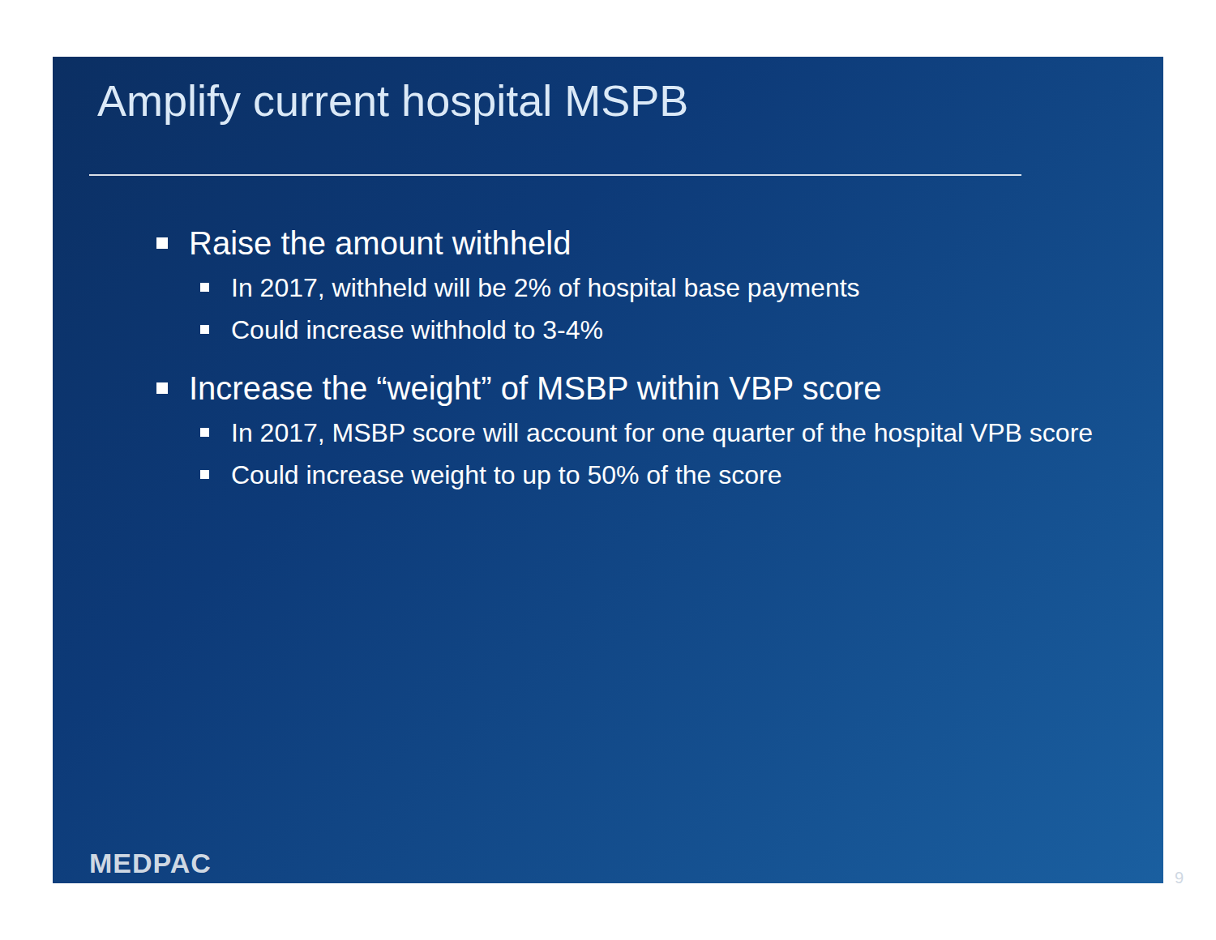Amplify current hospital MSPB
Raise the amount withheld
In 2017, withheld will be 2% of hospital base payments
Could increase withhold to 3-4%
Increase the “weight” of MSBP within VBP score
In 2017, MSBP score will account for one quarter of the hospital VPB score
Could increase weight to up to 50% of the score
MEDPAC
9